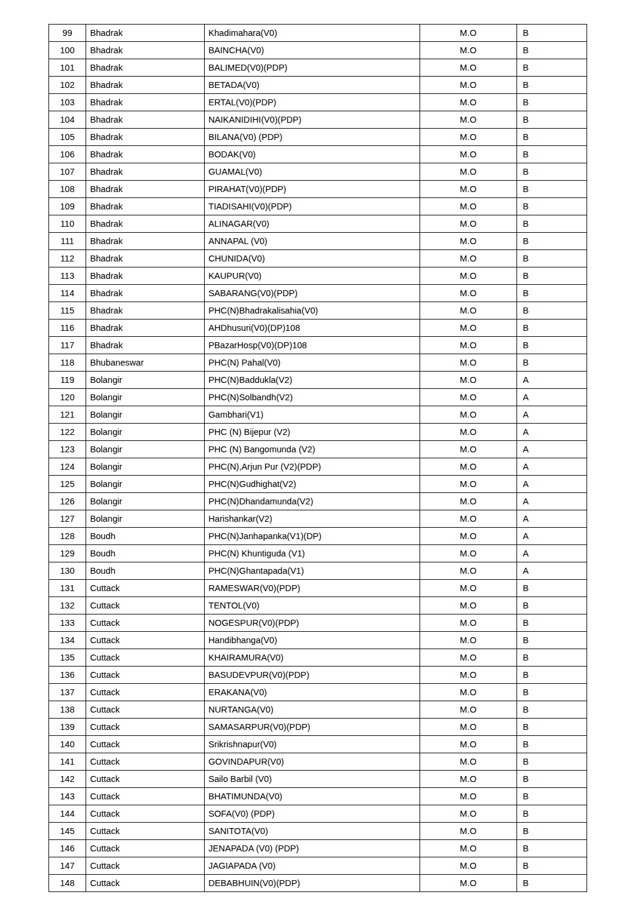| 99 | Bhadrak | Khadimahara(V0) | M.O | B |
| 100 | Bhadrak | BAINCHA(V0) | M.O | B |
| 101 | Bhadrak | BALIMED(V0)(PDP) | M.O | B |
| 102 | Bhadrak | BETADA(V0) | M.O | B |
| 103 | Bhadrak | ERTAL(V0)(PDP) | M.O | B |
| 104 | Bhadrak | NAIKANIDIHI(V0)(PDP) | M.O | B |
| 105 | Bhadrak | BILANA(V0) (PDP) | M.O | B |
| 106 | Bhadrak | BODAK(V0) | M.O | B |
| 107 | Bhadrak | GUAMAL(V0) | M.O | B |
| 108 | Bhadrak | PIRAHAT(V0)(PDP) | M.O | B |
| 109 | Bhadrak | TIADISAHI(V0)(PDP) | M.O | B |
| 110 | Bhadrak | ALINAGAR(V0) | M.O | B |
| 111 | Bhadrak | ANNAPAL (V0) | M.O | B |
| 112 | Bhadrak | CHUNIDA(V0) | M.O | B |
| 113 | Bhadrak | KAUPUR(V0) | M.O | B |
| 114 | Bhadrak | SABARANG(V0)(PDP) | M.O | B |
| 115 | Bhadrak | PHC(N)Bhadrakalisahia(V0) | M.O | B |
| 116 | Bhadrak | AHDhusuri(V0)(DP)108 | M.O | B |
| 117 | Bhadrak | PBazarHosp(V0)(DP)108 | M.O | B |
| 118 | Bhubaneswar | PHC(N) Pahal(V0) | M.O | B |
| 119 | Bolangir | PHC(N)Baddukla(V2) | M.O | A |
| 120 | Bolangir | PHC(N)Solbandh(V2) | M.O | A |
| 121 | Bolangir | Gambhari(V1) | M.O | A |
| 122 | Bolangir | PHC (N) Bijepur (V2) | M.O | A |
| 123 | Bolangir | PHC (N) Bangomunda (V2) | M.O | A |
| 124 | Bolangir | PHC(N),Arjun Pur (V2)(PDP) | M.O | A |
| 125 | Bolangir | PHC(N)Gudhighat(V2) | M.O | A |
| 126 | Bolangir | PHC(N)Dhandamunda(V2) | M.O | A |
| 127 | Bolangir | Harishankar(V2) | M.O | A |
| 128 | Boudh | PHC(N)Janhapanka(V1)(DP) | M.O | A |
| 129 | Boudh | PHC(N) Khuntiguda (V1) | M.O | A |
| 130 | Boudh | PHC(N)Ghantapada(V1) | M.O | A |
| 131 | Cuttack | RAMESWAR(V0)(PDP) | M.O | B |
| 132 | Cuttack | TENTOL(V0) | M.O | B |
| 133 | Cuttack | NOGESPUR(V0)(PDP) | M.O | B |
| 134 | Cuttack | Handibhanga(V0) | M.O | B |
| 135 | Cuttack | KHAIRAMURA(V0) | M.O | B |
| 136 | Cuttack | BASUDEVPUR(V0)(PDP) | M.O | B |
| 137 | Cuttack | ERAKANA(V0) | M.O | B |
| 138 | Cuttack | NURTANGA(V0) | M.O | B |
| 139 | Cuttack | SAMASARPUR(V0)(PDP) | M.O | B |
| 140 | Cuttack | Srikrishnapur(V0) | M.O | B |
| 141 | Cuttack | GOVINDAPUR(V0) | M.O | B |
| 142 | Cuttack | Sailo Barbil (V0) | M.O | B |
| 143 | Cuttack | BHATIMUNDA(V0) | M.O | B |
| 144 | Cuttack | SOFA(V0) (PDP) | M.O | B |
| 145 | Cuttack | SANITOTA(V0) | M.O | B |
| 146 | Cuttack | JENAPADA (V0) (PDP) | M.O | B |
| 147 | Cuttack | JAGIAPADA (V0) | M.O | B |
| 148 | Cuttack | DEBABHUIN(V0)(PDP) | M.O | B |